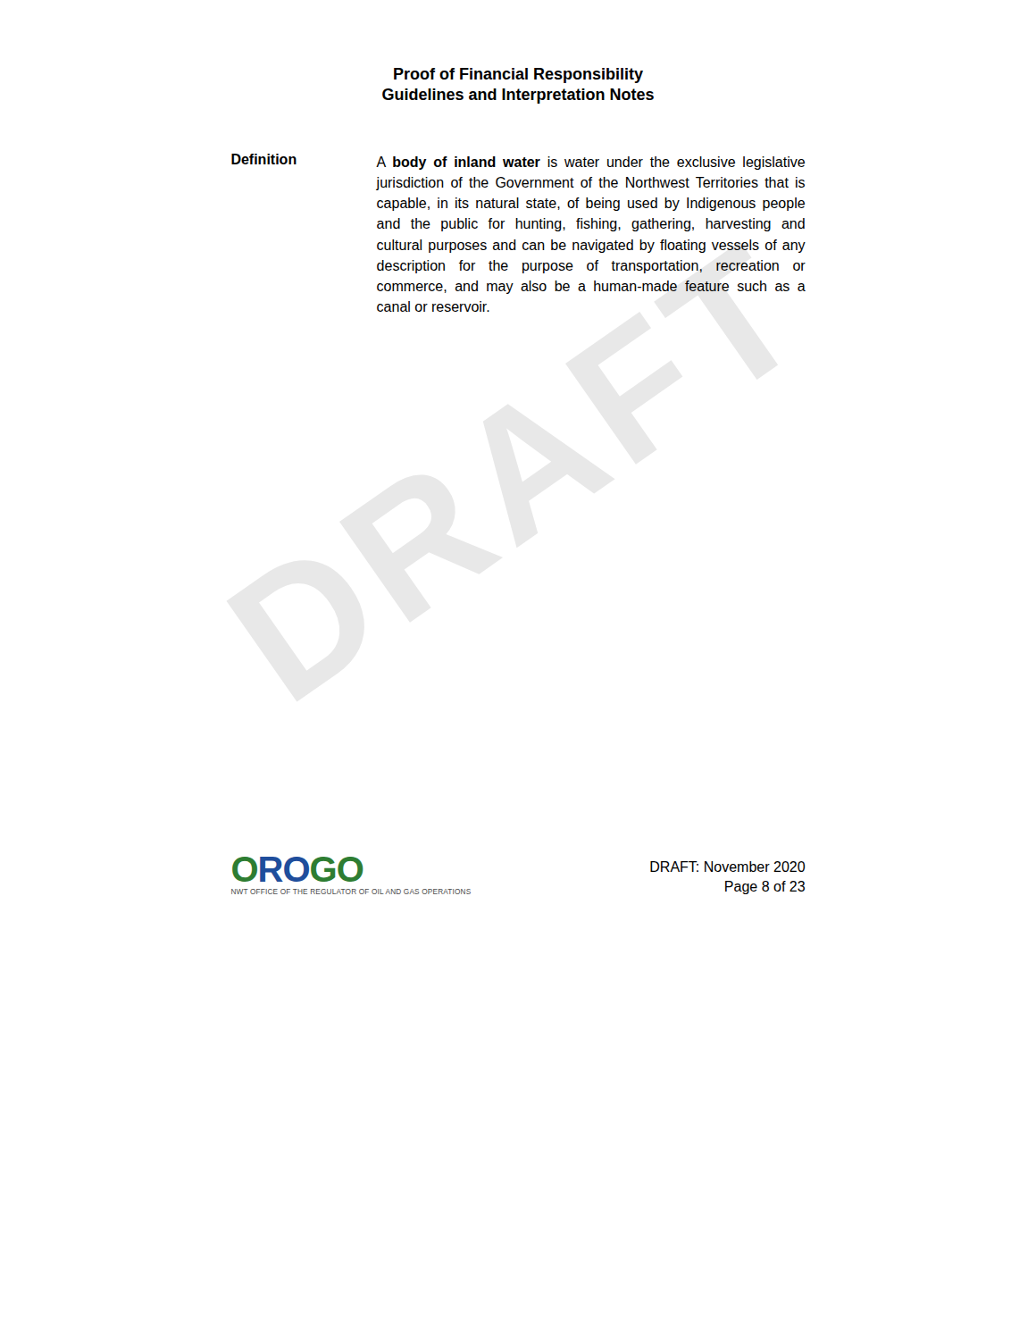DRAFT
Proof of Financial Responsibility
Guidelines and Interpretation Notes
Definition
A body of inland water is water under the exclusive legislative jurisdiction of the Government of the Northwest Territories that is capable, in its natural state, of being used by Indigenous people and the public for hunting, fishing, gathering, harvesting and cultural purposes and can be navigated by floating vessels of any description for the purpose of transportation, recreation or commerce, and may also be a human-made feature such as a canal or reservoir.
OROGO
NWT OFFICE OF THE REGULATOR OF OIL AND GAS OPERATIONS
DRAFT: November 2020
Page 8 of 23